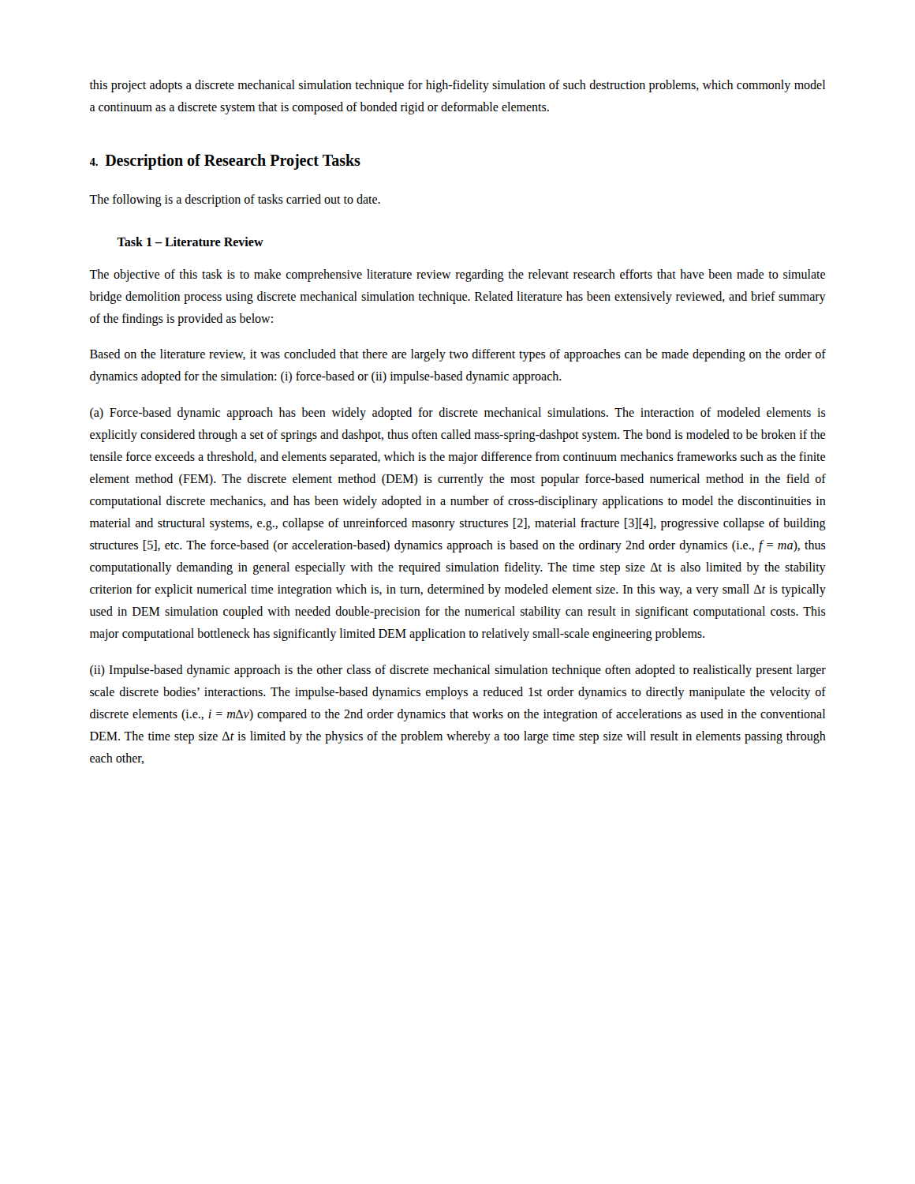this project adopts a discrete mechanical simulation technique for high-fidelity simulation of such destruction problems, which commonly model a continuum as a discrete system that is composed of bonded rigid or deformable elements.
4. Description of Research Project Tasks
The following is a description of tasks carried out to date.
Task 1 – Literature Review
The objective of this task is to make comprehensive literature review regarding the relevant research efforts that have been made to simulate bridge demolition process using discrete mechanical simulation technique. Related literature has been extensively reviewed, and brief summary of the findings is provided as below:
Based on the literature review, it was concluded that there are largely two different types of approaches can be made depending on the order of dynamics adopted for the simulation: (i) force-based or (ii) impulse-based dynamic approach.
(a) Force-based dynamic approach has been widely adopted for discrete mechanical simulations. The interaction of modeled elements is explicitly considered through a set of springs and dashpot, thus often called mass-spring-dashpot system. The bond is modeled to be broken if the tensile force exceeds a threshold, and elements separated, which is the major difference from continuum mechanics frameworks such as the finite element method (FEM). The discrete element method (DEM) is currently the most popular force-based numerical method in the field of computational discrete mechanics, and has been widely adopted in a number of cross-disciplinary applications to model the discontinuities in material and structural systems, e.g., collapse of unreinforced masonry structures [2], material fracture [3][4], progressive collapse of building structures [5], etc. The force-based (or acceleration-based) dynamics approach is based on the ordinary 2nd order dynamics (i.e., f = ma), thus computationally demanding in general especially with the required simulation fidelity. The time step size Δt is also limited by the stability criterion for explicit numerical time integration which is, in turn, determined by modeled element size. In this way, a very small Δt is typically used in DEM simulation coupled with needed double-precision for the numerical stability can result in significant computational costs. This major computational bottleneck has significantly limited DEM application to relatively small-scale engineering problems.
(ii) Impulse-based dynamic approach is the other class of discrete mechanical simulation technique often adopted to realistically present larger scale discrete bodies’ interactions. The impulse-based dynamics employs a reduced 1st order dynamics to directly manipulate the velocity of discrete elements (i.e., i = m∆v) compared to the 2nd order dynamics that works on the integration of accelerations as used in the conventional DEM. The time step size Δt is limited by the physics of the problem whereby a too large time step size will result in elements passing through each other,